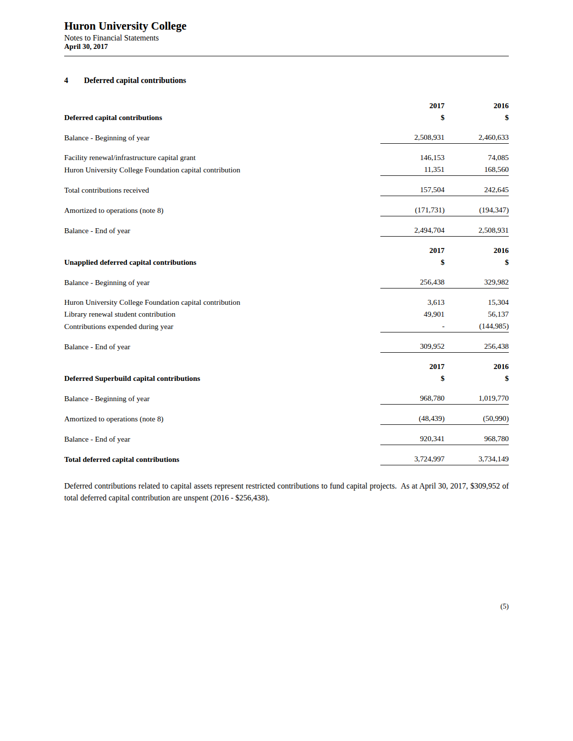Huron University College
Notes to Financial Statements
April 30, 2017
4 Deferred capital contributions
| | 2017 | 2016 |
| Deferred capital contributions | $ | $ |
| Balance - Beginning of year | 2,508,931 | 2,460,633 |
| Facility renewal/infrastructure capital grant | 146,153 | 74,085 |
| Huron University College Foundation capital contribution | 11,351 | 168,560 |
| Total contributions received | 157,504 | 242,645 |
| Amortized to operations (note 8) | (171,731) | (194,347) |
| Balance - End of year | 2,494,704 | 2,508,931 |
| | 2017 | 2016 |
| Unapplied deferred capital contributions | $ | $ |
| Balance - Beginning of year | 256,438 | 329,982 |
| Huron University College Foundation capital contribution | 3,613 | 15,304 |
| Library renewal student contribution | 49,901 | 56,137 |
| Contributions expended during year | - | (144,985) |
| Balance - End of year | 309,952 | 256,438 |
| | 2017 | 2016 |
| Deferred Superbuild capital contributions | $ | $ |
| Balance - Beginning of year | 968,780 | 1,019,770 |
| Amortized to operations (note 8) | (48,439) | (50,990) |
| Balance - End of year | 920,341 | 968,780 |
| Total deferred capital contributions | 3,724,997 | 3,734,149 |
Deferred contributions related to capital assets represent restricted contributions to fund capital projects. As at April 30, 2017, $309,952 of total deferred capital contribution are unspent (2016 - $256,438).
(5)